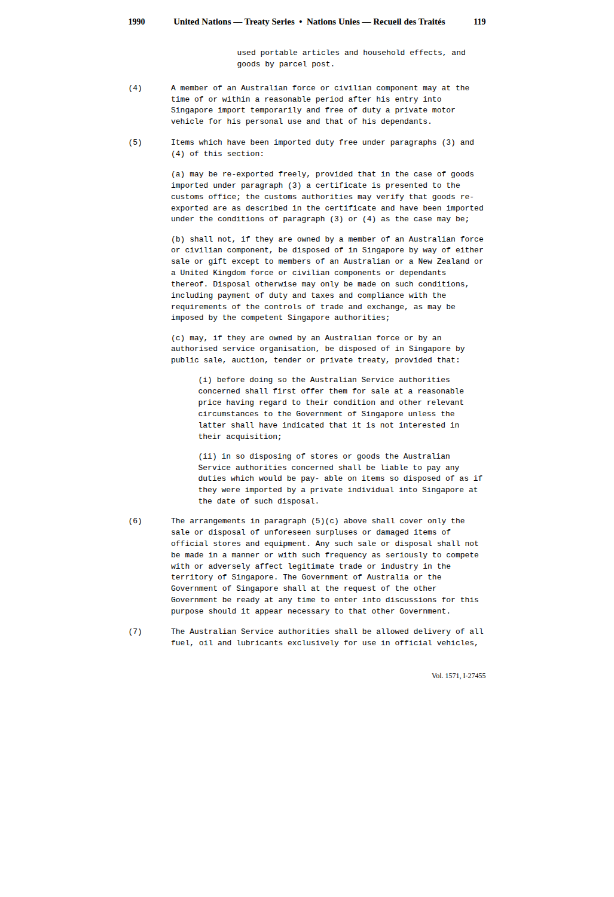1990 United Nations — Treaty Series • Nations Unies — Recueil des Traités 119
used portable articles and household effects, and
goods by parcel post.
(4) A member of an Australian force or civilian component may at the time of or within a reasonable period after his entry into Singapore import temporarily and free of duty a private motor vehicle for his personal use and that of his dependants.
(5) Items which have been imported duty free under paragraphs (3) and (4) of this section:
(a) may be re-exported freely, provided that in the case of goods imported under paragraph (3) a certificate is presented to the customs office; the customs authorities may verify that goods re-exported are as described in the certificate and have been imported under the conditions of paragraph (3) or (4) as the case may be;
(b) shall not, if they are owned by a member of an Australian force or civilian component, be disposed of in Singapore by way of either sale or gift except to members of an Australian or a New Zealand or a United Kingdom force or civilian components or dependants thereof. Disposal otherwise may only be made on such conditions, including payment of duty and taxes and compliance with the requirements of the controls of trade and exchange, as may be imposed by the competent Singapore authorities;
(c) may, if they are owned by an Australian force or by an authorised service organisation, be disposed of in Singapore by public sale, auction, tender or private treaty, provided that:
(i) before doing so the Australian Service authorities concerned shall first offer them for sale at a reasonable price having regard to their condition and other relevant circumstances to the Government of Singapore unless the latter shall have indicated that it is not interested in their acquisition;
(ii) in so disposing of stores or goods the Australian Service authorities concerned shall be liable to pay any duties which would be pay- able on items so disposed of as if they were imported by a private individual into Singapore at the date of such disposal.
(6) The arrangements in paragraph (5)(c) above shall cover only the sale or disposal of unforeseen surpluses or damaged items of official stores and equipment. Any such sale or disposal shall not be made in a manner or with such frequency as seriously to compete with or adversely affect legitimate trade or industry in the territory of Singapore. The Government of Australia or the Government of Singapore shall at the request of the other Government be ready at any time to enter into discussions for this purpose should it appear necessary to that other Government.
(7) The Australian Service authorities shall be allowed delivery of all fuel, oil and lubricants exclusively for use in official vehicles,
Vol. 1571, I-27455